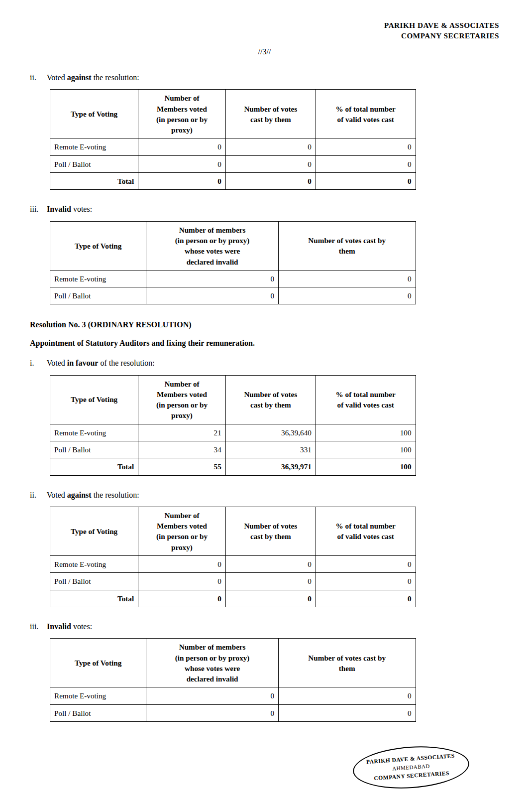PARIKH DAVE & ASSOCIATES
COMPANY SECRETARIES
//3//
ii. Voted against the resolution:
| Type of Voting | Number of Members voted (in person or by proxy) | Number of votes cast by them | % of total number of valid votes cast |
| --- | --- | --- | --- |
| Remote E-voting | 0 | 0 | 0 |
| Poll / Ballot | 0 | 0 | 0 |
| Total | 0 | 0 | 0 |
iii. Invalid votes:
| Type of Voting | Number of members (in person or by proxy) whose votes were declared invalid | Number of votes cast by them |
| --- | --- | --- |
| Remote E-voting | 0 | 0 |
| Poll / Ballot | 0 | 0 |
Resolution No. 3 (ORDINARY RESOLUTION)
Appointment of Statutory Auditors and fixing their remuneration.
i. Voted in favour of the resolution:
| Type of Voting | Number of Members voted (in person or by proxy) | Number of votes cast by them | % of total number of valid votes cast |
| --- | --- | --- | --- |
| Remote E-voting | 21 | 36,39,640 | 100 |
| Poll / Ballot | 34 | 331 | 100 |
| Total | 55 | 36,39,971 | 100 |
ii. Voted against the resolution:
| Type of Voting | Number of Members voted (in person or by proxy) | Number of votes cast by them | % of total number of valid votes cast |
| --- | --- | --- | --- |
| Remote E-voting | 0 | 0 | 0 |
| Poll / Ballot | 0 | 0 | 0 |
| Total | 0 | 0 | 0 |
iii. Invalid votes:
| Type of Voting | Number of members (in person or by proxy) whose votes were declared invalid | Number of votes cast by them |
| --- | --- | --- |
| Remote E-voting | 0 | 0 |
| Poll / Ballot | 0 | 0 |
PARIKH DAVE & ASSOCIATES
AHMEDABAD
COMPANY SECRETARIES